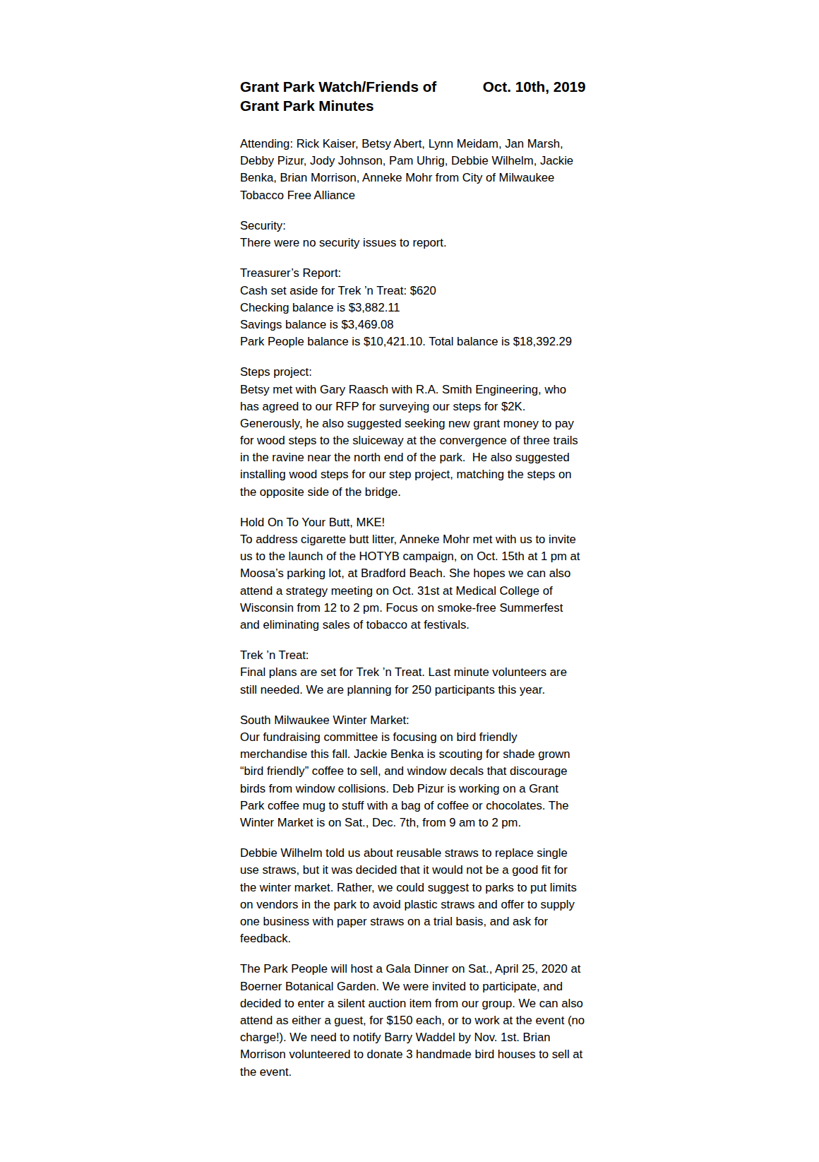Grant Park Watch/Friends of Grant Park Minutes Oct. 10th, 2019
Attending: Rick Kaiser, Betsy Abert, Lynn Meidam, Jan Marsh, Debby Pizur, Jody Johnson, Pam Uhrig, Debbie Wilhelm, Jackie Benka, Brian Morrison, Anneke Mohr from City of Milwaukee Tobacco Free Alliance
Security:
There were no security issues to report.
Treasurer’s Report:
Cash set aside for Trek ’n Treat: $620
Checking balance is $3,882.11
Savings balance is $3,469.08
Park People balance is $10,421.10. Total balance is $18,392.29
Steps project:
Betsy met with Gary Raasch with R.A. Smith Engineering, who has agreed to our RFP for surveying our steps for $2K. Generously, he also suggested seeking new grant money to pay for wood steps to the sluiceway at the convergence of three trails in the ravine near the north end of the park. He also suggested installing wood steps for our step project, matching the steps on the opposite side of the bridge.
Hold On To Your Butt, MKE!
To address cigarette butt litter, Anneke Mohr met with us to invite us to the launch of the HOTYB campaign, on Oct. 15th at 1 pm at Moosa’s parking lot, at Bradford Beach. She hopes we can also attend a strategy meeting on Oct. 31st at Medical College of Wisconsin from 12 to 2 pm. Focus on smoke-free Summerfest and eliminating sales of tobacco at festivals.
Trek ’n Treat:
Final plans are set for Trek ’n Treat. Last minute volunteers are still needed. We are planning for 250 participants this year.
South Milwaukee Winter Market:
Our fundraising committee is focusing on bird friendly merchandise this fall. Jackie Benka is scouting for shade grown “bird friendly” coffee to sell, and window decals that discourage birds from window collisions. Deb Pizur is working on a Grant Park coffee mug to stuff with a bag of coffee or chocolates. The Winter Market is on Sat., Dec. 7th, from 9 am to 2 pm.
Debbie Wilhelm told us about reusable straws to replace single use straws, but it was decided that it would not be a good fit for the winter market. Rather, we could suggest to parks to put limits on vendors in the park to avoid plastic straws and offer to supply one business with paper straws on a trial basis, and ask for feedback.
The Park People will host a Gala Dinner on Sat., April 25, 2020 at Boerner Botanical Garden. We were invited to participate, and decided to enter a silent auction item from our group. We can also attend as either a guest, for $150 each, or to work at the event (no charge!). We need to notify Barry Waddel by Nov. 1st. Brian Morrison volunteered to donate 3 handmade bird houses to sell at the event.